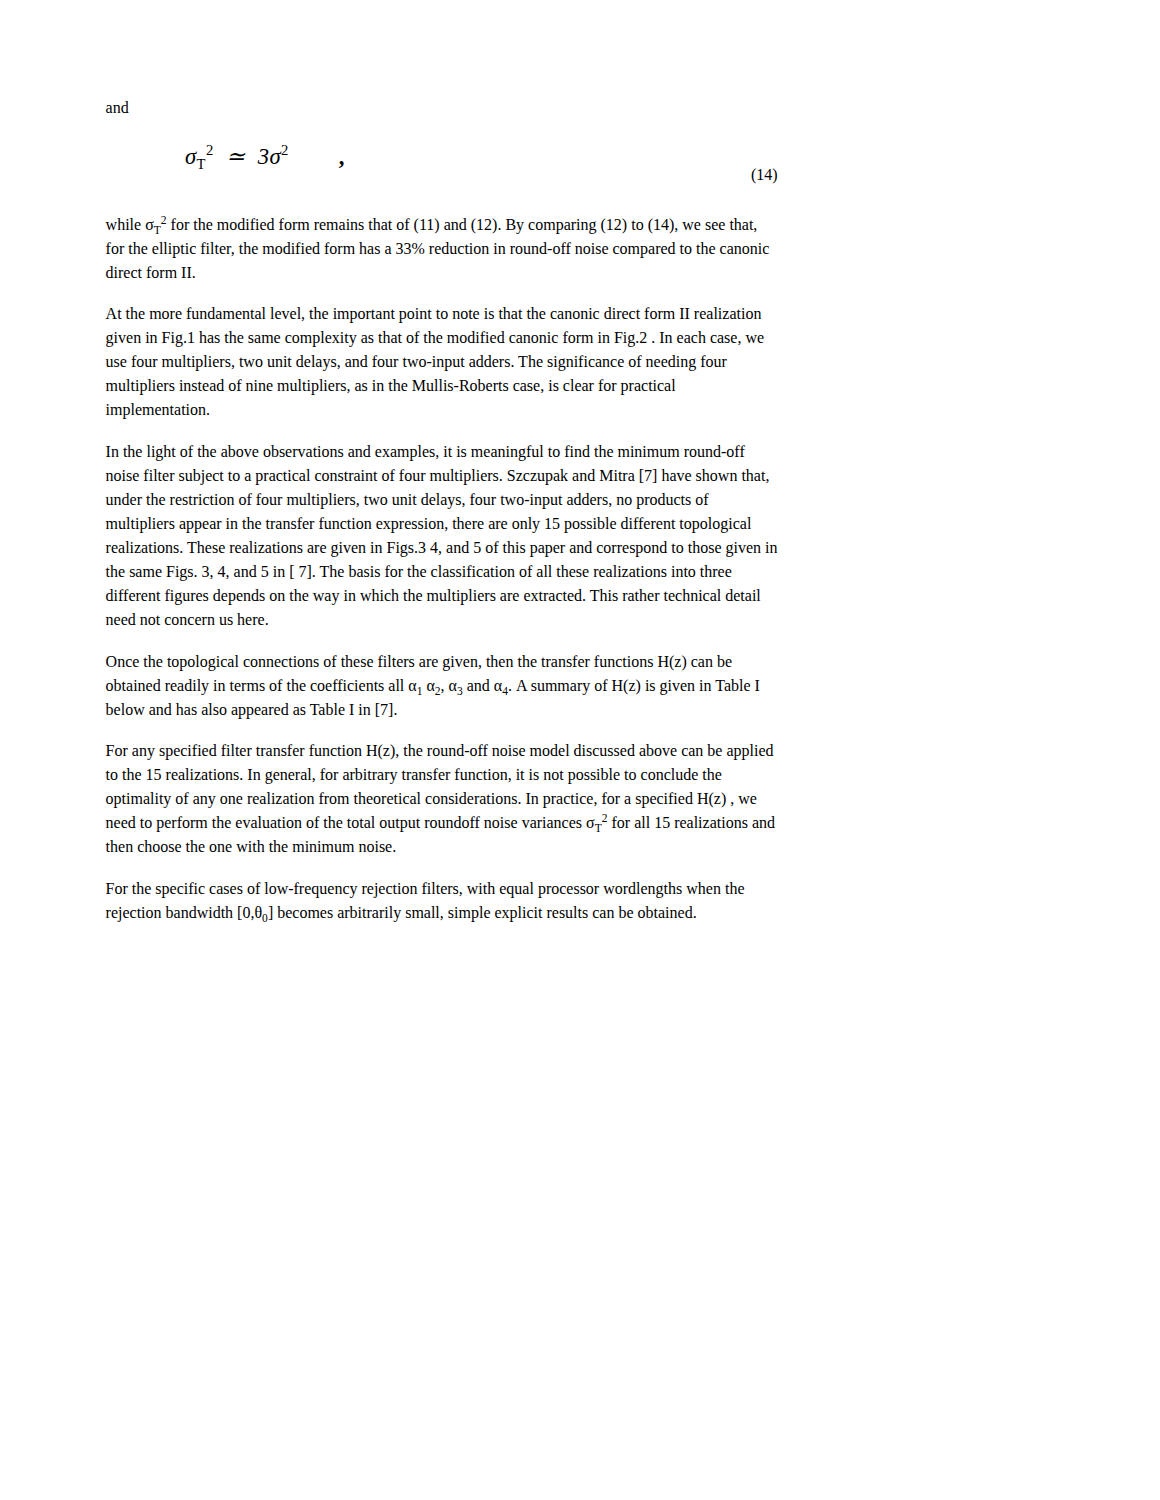and
σT 2 ≃ 3σ2,
(14)
while σT2 for the modified form remains that of (11) and (12). By comparing (12) to (14), we see that, for the elliptic filter, the modified form has a 33% reduction in round-off noise compared to the canonic direct form II.
At the more fundamental level, the important point to note is that the canonic direct form II realization given in Fig.1 has the same complexity as that of the modified canonic form in Fig.2 . In each case, we use four multipliers, two unit delays, and four two-input adders. The significance of needing four multipliers instead of nine multipliers, as in the Mullis-Roberts case, is clear for practical implementation.
In the light of the above observations and examples, it is meaningful to find the minimum round-off noise filter subject to a practical constraint of four multipliers. Szczupak and Mitra [7] have shown that, under the restriction of four multipliers, two unit delays, four two-input adders, no products of multipliers appear in the transfer function expression, there are only 15 possible different topological realizations. These realizations are given in Figs.3 4, and 5 of this paper and correspond to those given in the same Figs. 3, 4, and 5 in [ 7]. The basis for the classification of all these realizations into three different figures depends on the way in which the multipliers are extracted. This rather technical detail need not concern us here.
Once the topological connections of these filters are given, then the transfer functions H(z) can be obtained readily in terms of the coefficients all α1 α2, α3 and α4. A summary of H(z) is given in Table I below and has also appeared as Table I in [7].
For any specified filter transfer function H(z), the round-off noise model discussed above can be applied to the 15 realizations. In general, for arbitrary transfer function, it is not possible to conclude the optimality of any one realization from theoretical considerations. In practice, for a specified H(z) , we need to perform the evaluation of the total output roundoff noise variances σT2 for all 15 realizations and then choose the one with the minimum noise.
For the specific cases of low-frequency rejection filters, with equal processor wordlengths when the rejection bandwidth [0,θ0] becomes arbitrarily small, simple explicit results can be obtained.